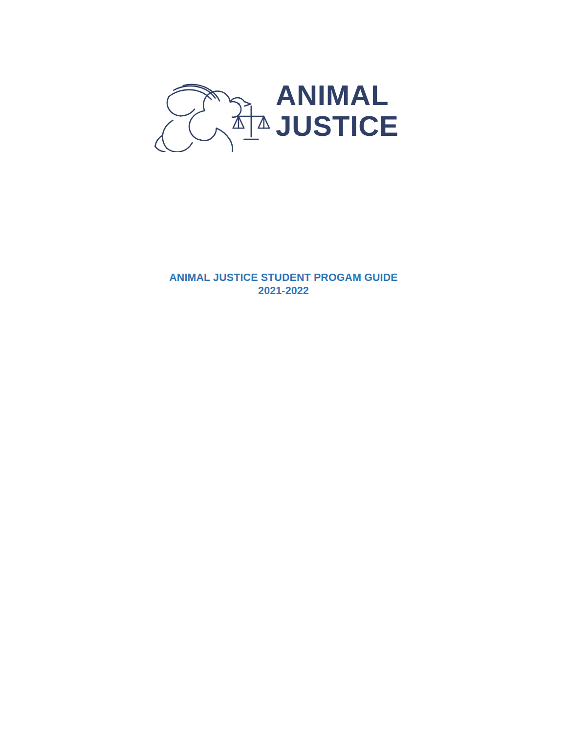ANIMAL JUSTICE
ANIMAL JUSTICE STUDENT PROGAM GUIDE
2021-2022